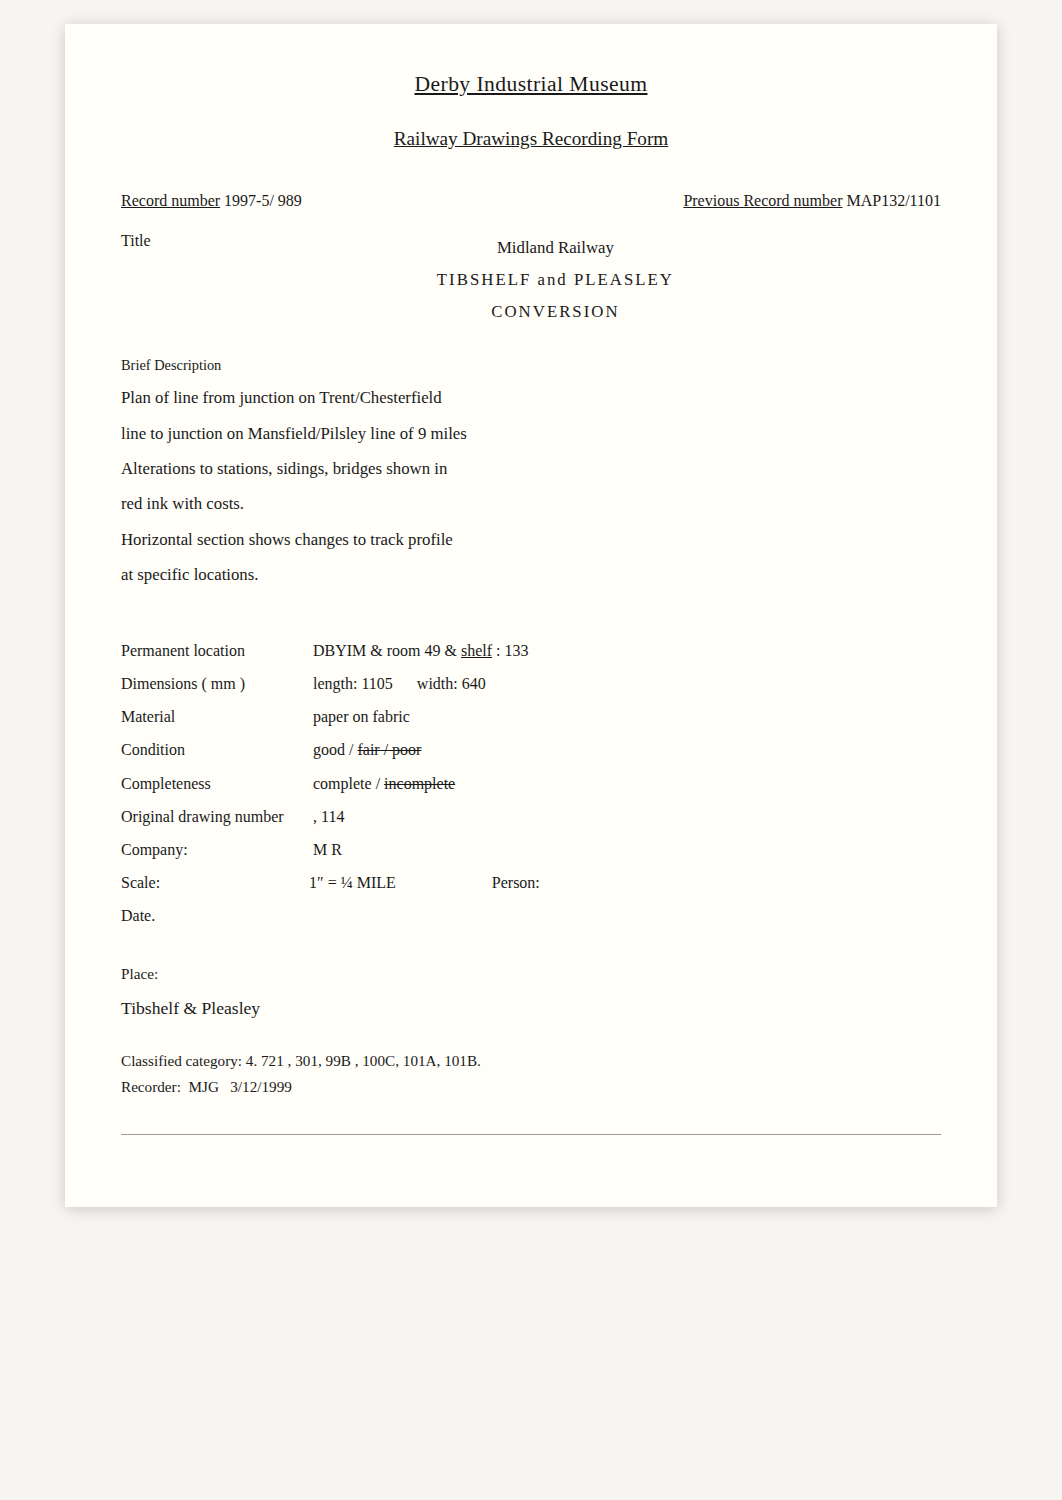Derby Industrial Museum
Railway Drawings Recording Form
Record number 1997-5/ 989
Previous Record number MAP132/1101
Title
Midland Railway TIBSHELF and PLEASLEY CONVERSION
Brief Description
Plan of line from junction on Trent/Chesterfield
line to junction on Mansfield/Pilsley line of 9 miles
Alterations to stations, sidings, bridges shown in
red ink with costs.
Horizontal section shows changes to track profile
at specific locations.
Permanent location DBYIM & room 49 & shelf : 133
Dimensions ( mm ) length: 1105 width: 640
Material paper on fabric
Condition good / fair / poor
Completeness complete / incomplete
Original drawing number , 114
Company: M R
Scale: 1″ = ¼ MILE Person:
Date.
Place:
Tibshelf & Pleasley
Classified category: 4. 721 , 301, 99B , 100C, 101A, 101B.
Recorder: MJG 3/12/1999